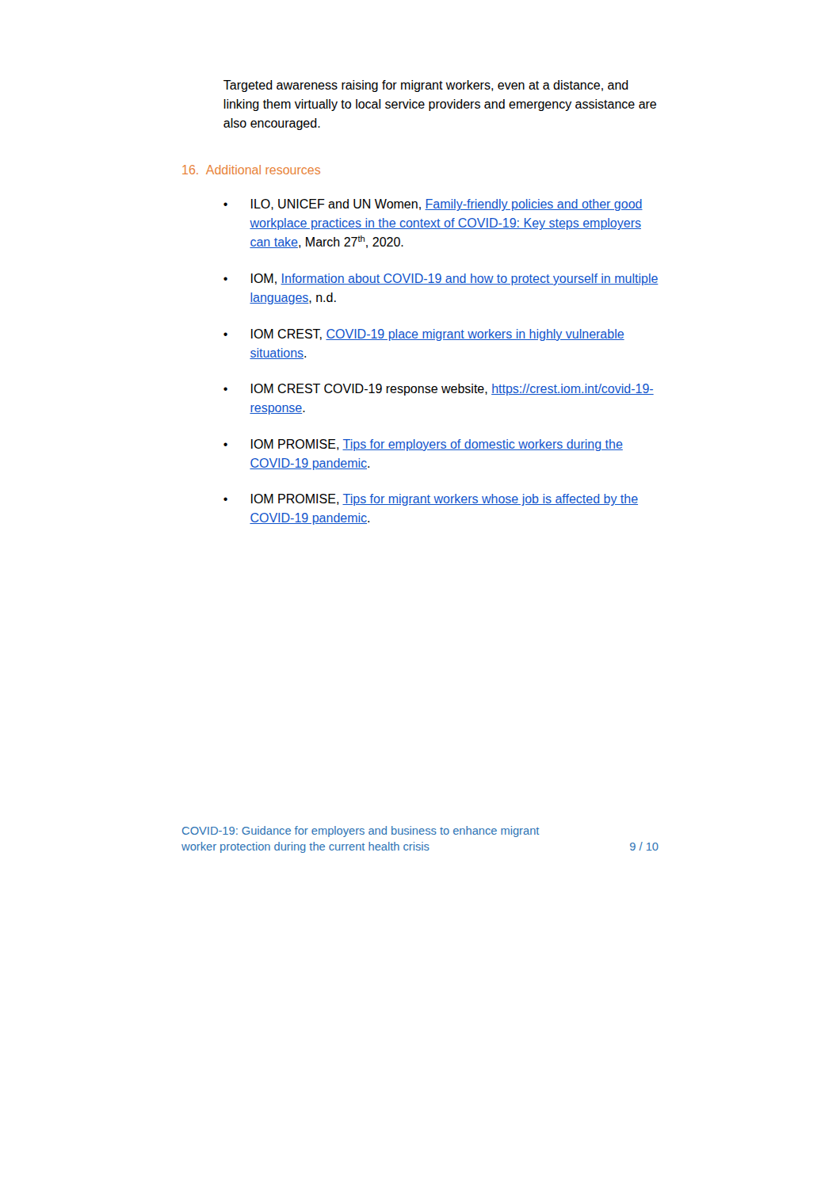Targeted awareness raising for migrant workers, even at a distance, and linking them virtually to local service providers and emergency assistance are also encouraged.
16. Additional resources
ILO, UNICEF and UN Women, Family-friendly policies and other good workplace practices in the context of COVID-19: Key steps employers can take, March 27th, 2020.
IOM, Information about COVID-19 and how to protect yourself in multiple languages, n.d.
IOM CREST, COVID-19 place migrant workers in highly vulnerable situations.
IOM CREST COVID-19 response website, https://crest.iom.int/covid-19-response.
IOM PROMISE, Tips for employers of domestic workers during the COVID-19 pandemic.
IOM PROMISE, Tips for migrant workers whose job is affected by the COVID-19 pandemic.
COVID-19: Guidance for employers and business to enhance migrant worker protection during the current health crisis
9 / 10